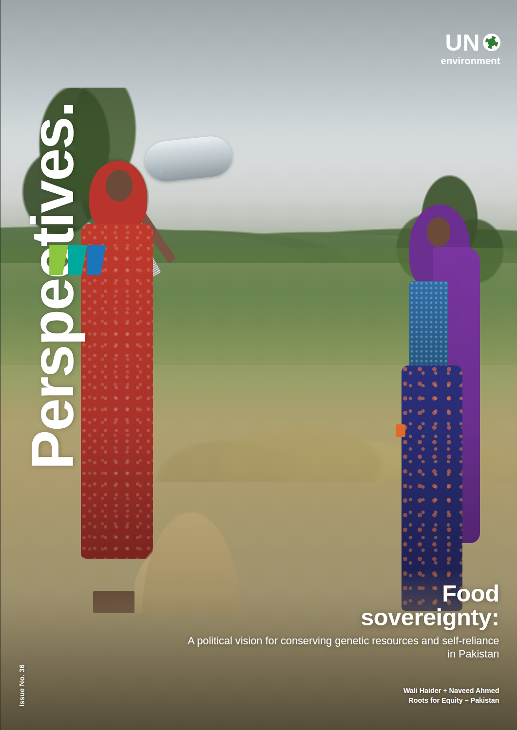UN
environment
Perspectives.
Issue No. 36
Food sovereignty:
A political vision for conserving genetic resources and self-reliance in Pakistan
Wali Haider + Naveed Ahmed
Roots for Equity – Pakistan